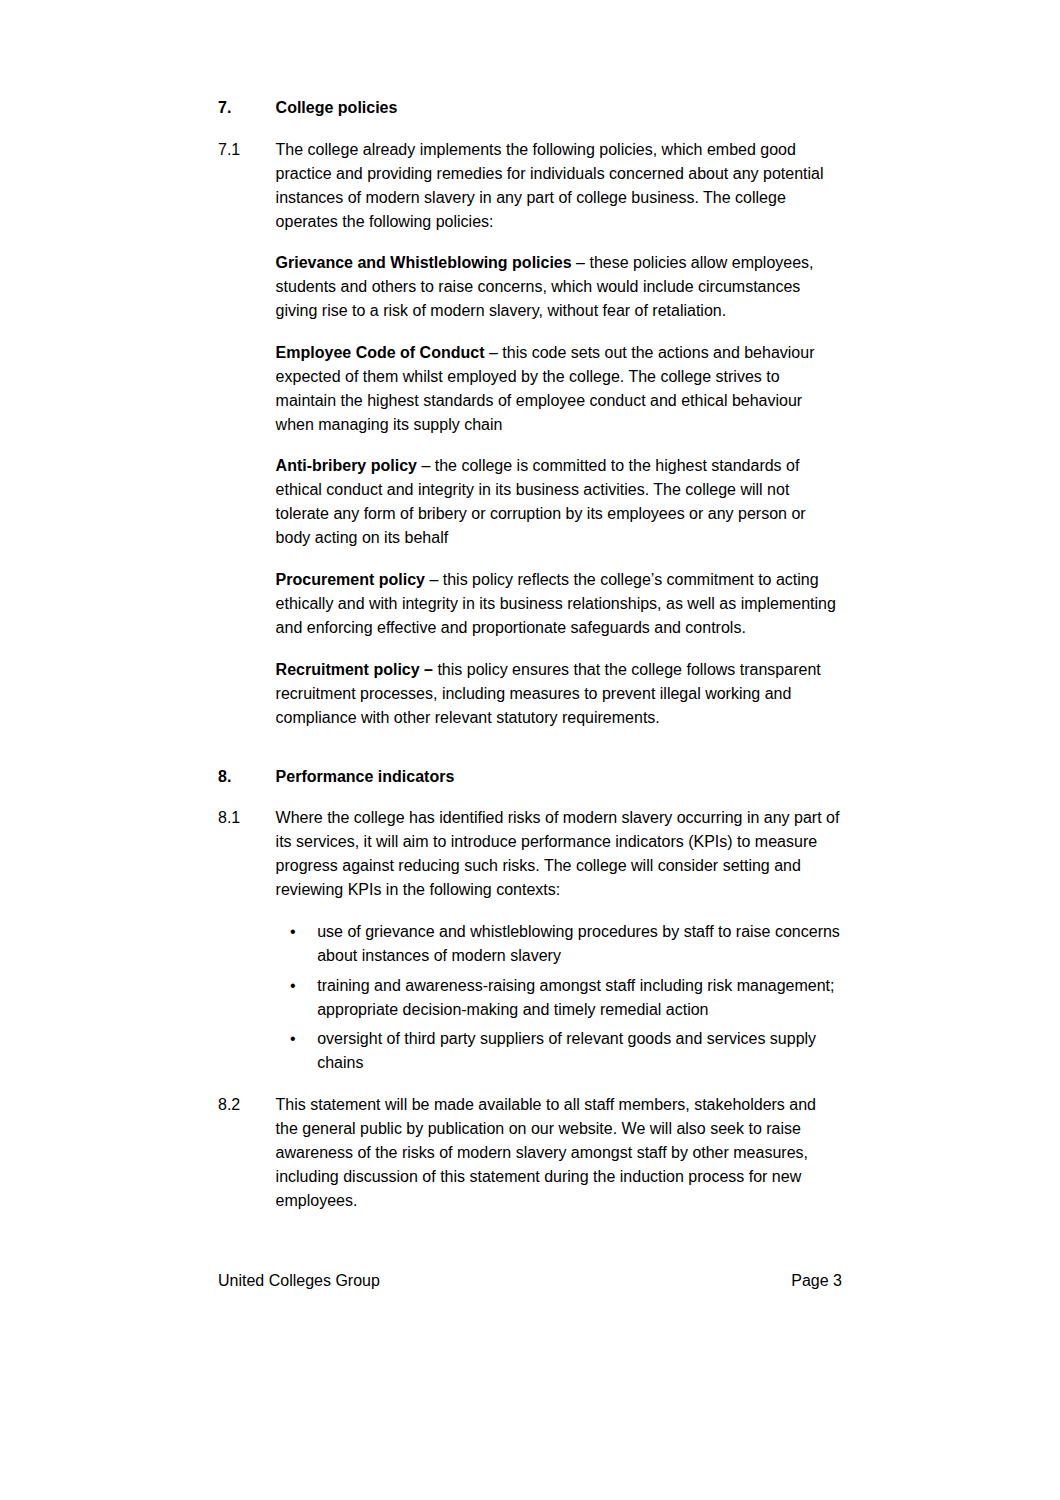7. College policies
7.1 The college already implements the following policies, which embed good practice and providing remedies for individuals concerned about any potential instances of modern slavery in any part of college business. The college operates the following policies:
Grievance and Whistleblowing policies – these policies allow employees, students and others to raise concerns, which would include circumstances giving rise to a risk of modern slavery, without fear of retaliation.
Employee Code of Conduct – this code sets out the actions and behaviour expected of them whilst employed by the college. The college strives to maintain the highest standards of employee conduct and ethical behaviour when managing its supply chain
Anti-bribery policy – the college is committed to the highest standards of ethical conduct and integrity in its business activities. The college will not tolerate any form of bribery or corruption by its employees or any person or body acting on its behalf
Procurement policy – this policy reflects the college’s commitment to acting ethically and with integrity in its business relationships, as well as implementing and enforcing effective and proportionate safeguards and controls.
Recruitment policy – this policy ensures that the college follows transparent recruitment processes, including measures to prevent illegal working and compliance with other relevant statutory requirements.
8. Performance indicators
8.1 Where the college has identified risks of modern slavery occurring in any part of its services, it will aim to introduce performance indicators (KPIs) to measure progress against reducing such risks. The college will consider setting and reviewing KPIs in the following contexts:
•use of grievance and whistleblowing procedures by staff to raise concerns about instances of modern slavery
•training and awareness-raising amongst staff including risk management; appropriate decision-making and timely remedial action
•oversight of third party suppliers of relevant goods and services supply chains
8.2 This statement will be made available to all staff members, stakeholders and the general public by publication on our website. We will also seek to raise awareness of the risks of modern slavery amongst staff by other measures, including discussion of this statement during the induction process for new employees.
United Colleges Group
Page 3